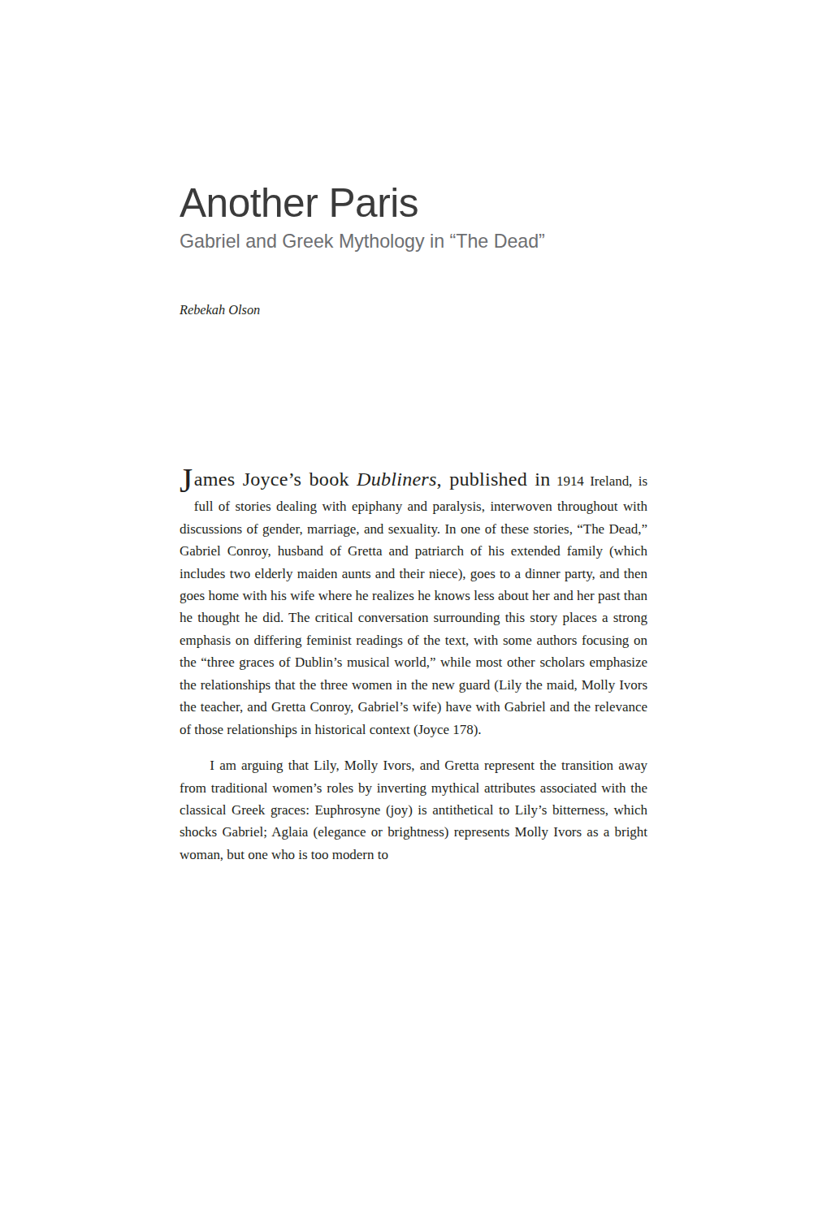Another Paris
Gabriel and Greek Mythology in “The Dead”
Rebekah Olson
James Joyce’s book Dubliners, published in 1914 Ireland, is full of stories dealing with epiphany and paralysis, interwoven throughout with discussions of gender, marriage, and sexuality. In one of these stories, “The Dead,” Gabriel Conroy, husband of Gretta and patriarch of his extended family (which includes two elderly maiden aunts and their niece), goes to a dinner party, and then goes home with his wife where he realizes he knows less about her and her past than he thought he did. The critical conversation surrounding this story places a strong emphasis on differing feminist readings of the text, with some authors focusing on the “three graces of Dublin’s musical world,” while most other scholars emphasize the relationships that the three women in the new guard (Lily the maid, Molly Ivors the teacher, and Gretta Conroy, Gabriel’s wife) have with Gabriel and the relevance of those relationships in historical context (Joyce 178).
I am arguing that Lily, Molly Ivors, and Gretta represent the transition away from traditional women’s roles by inverting mythical attributes associated with the classical Greek graces: Euphrosyne (joy) is antithetical to Lily’s bitterness, which shocks Gabriel; Aglaia (elegance or brightness) represents Molly Ivors as a bright woman, but one who is too modern to